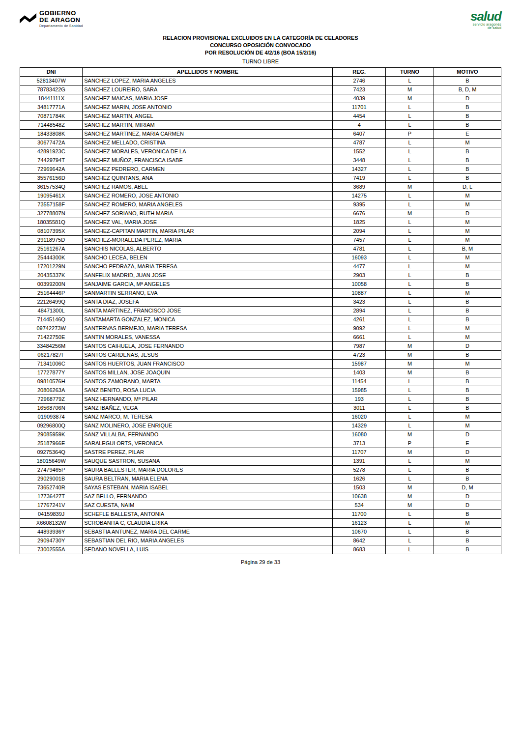GOBIERNO
DE ARAGON
Departamento de Sanidad
salud
servicio aragonés
de salud
RELACION PROVISIONAL EXCLUIDOS EN LA CATEGORÍA DE CELADORES
CONCURSO OPOSICIÓN CONVOCADO
POR RESOLUCIÓN DE 4/2/16 (BOA 15/2/16)
TURNO LIBRE
| DNI | APELLIDOS Y NOMBRE | REG. | TURNO | MOTIVO |
| --- | --- | --- | --- | --- |
| 52813407W | SANCHEZ LOPEZ, MARIA ANGELES | 2746 | L | B |
| 78783422G | SANCHEZ LOUREIRO, SARA | 7423 | M | B, D, M |
| 18441111X | SANCHEZ MAICAS, MARIA JOSE | 4039 | M | D |
| 34817771A | SANCHEZ MARIN, JOSE ANTONIO | 11701 | L | B |
| 70871784K | SANCHEZ MARTIN, ANGEL | 4454 | L | B |
| 71448548Z | SANCHEZ MARTIN, MIRIAM | 4 | L | B |
| 18433808K | SANCHEZ MARTINEZ, MARIA CARMEN | 6407 | P | E |
| 30677472A | SANCHEZ MELLADO, CRISTINA | 4787 | L | M |
| 42891923C | SANCHEZ MORALES, VERONICA DE LA | 1552 | L | B |
| 74429794T | SANCHEZ MUÑOZ, FRANCISCA ISABE | 3448 | L | B |
| 72969642A | SANCHEZ PEDRERO, CARMEN | 14327 | L | B |
| 35576156D | SANCHEZ QUINTANS, ANA | 7419 | L | B |
| 36157534Q | SANCHEZ RAMOS, ABEL | 3689 | M | D, L |
| 19095461X | SANCHEZ ROMERO, JOSE ANTONIO | 14275 | L | M |
| 73557158F | SANCHEZ ROMERO, MARIA ANGELES | 9395 | L | M |
| 32778807N | SANCHEZ SORIANO, RUTH MARIA | 6676 | M | D |
| 18035581Q | SANCHEZ VAL, MARIA JOSE | 1825 | L | M |
| 08107395X | SANCHEZ-CAPITAN MARTIN, MARIA PILAR | 2094 | L | M |
| 29118975D | SANCHEZ-MORALEDA PEREZ, MARIA | 7457 | L | M |
| 25161267A | SANCHIS NICOLAS, ALBERTO | 4781 | L | B, M |
| 25444300K | SANCHO LECEA, BELEN | 16093 | L | M |
| 17201229N | SANCHO PEDRAZA, MARIA TERESA | 4477 | L | M |
| 20435337K | SANFELIX MADRID, JUAN JOSE | 2903 | L | B |
| 00399200N | SANJAIME GARCIA, Mª ANGELES | 10058 | L | B |
| 25164446P | SANMARTIN SERRANO, EVA | 10887 | L | M |
| 22126499Q | SANTA DIAZ, JOSEFA | 3423 | L | B |
| 48471300L | SANTA MARTINEZ, FRANCISCO JOSE | 2894 | L | B |
| 71445146Q | SANTAMARTA GONZALEZ, MONICA | 4261 | L | B |
| 09742273W | SANTERVAS BERMEJO, MARIA TERESA | 9092 | L | M |
| 71422750E | SANTIN MORALES, VANESSA | 6661 | L | M |
| 33484256M | SANTOS CAIHUELA, JOSE FERNANDO | 7987 | M | D |
| 06217827F | SANTOS CARDENAS, JESUS | 4723 | M | B |
| 71341006C | SANTOS HUERTOS, JUAN FRANCISCO | 15987 | M | M |
| 17727877Y | SANTOS MILLAN, JOSE JOAQUIN | 1403 | M | B |
| 09810576H | SANTOS ZAMORANO, MARTA | 11454 | L | B |
| 20806263A | SANZ BENITO, ROSA LUCIA | 15985 | L | B |
| 72968779Z | SANZ HERNANDO, Mª PILAR | 193 | L | B |
| 16568706N | SANZ IBAÑEZ, VEGA | 3011 | L | B |
| 019093874 | SANZ MARCO, M. TERESA | 16020 | L | M |
| 09296800Q | SANZ MOLINERO, JOSE ENRIQUE | 14329 | L | M |
| 29085959K | SANZ VILLALBA, FERNANDO | 16080 | M | D |
| 25187966E | SARALEGUI ORTS, VERONICA | 3713 | P | E |
| 09275364Q | SASTRE PEREZ, PILAR | 11707 | M | D |
| 18015649W | SAUQUE SASTRON, SUSANA | 1391 | L | M |
| 27479465P | SAURA BALLESTER, MARIA DOLORES | 5278 | L | B |
| 29029001B | SAURA BELTRAN, MARIA ELENA | 1626 | L | B |
| 73652740R | SAYAS ESTEBAN, MARIA ISABEL | 1503 | M | D, M |
| 17736427T | SAZ BELLO, FERNANDO | 10638 | M | D |
| 17767241V | SAZ CUESTA, NAIM | 534 | M | D |
| 04159839J | SCHEFLE BALLESTA, ANTONIA | 11700 | L | B |
| X6608132W | SCROBANITA C, CLAUDIA ERIKA | 16123 | L | M |
| 44893936Y | SEBASTIA ANTUNEZ, MARIA DEL CARME | 10670 | L | B |
| 29094730Y | SEBASTIAN DEL RIO, MARIA ANGELES | 8642 | L | B |
| 73002555A | SEDANO NOVELLA, LUIS | 8683 | L | B |
Página 29 de 33